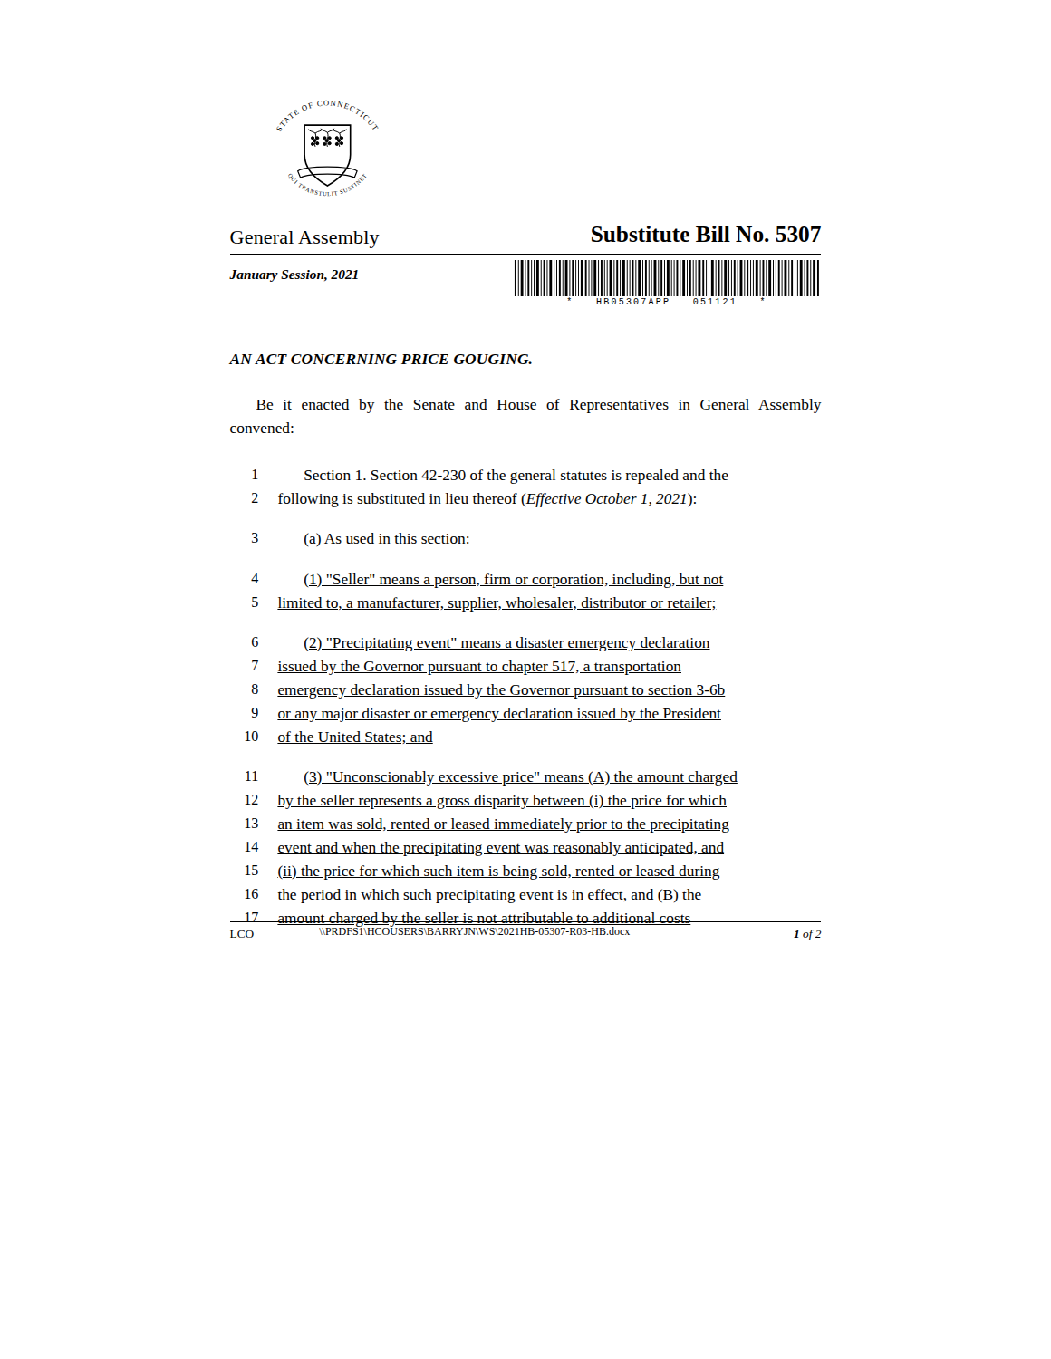STATE OF CONNECTICUT QUI TRANSTULIT SUSTINET
General Assembly
Substitute Bill No. 5307
January Session, 2021
* HB05307APP 051121 *
AN ACT CONCERNING PRICE GOUGING.
Be it enacted by the Senate and House of Representatives in General Assembly convened:
Section 1. Section 42-230 of the general statutes is repealed and the
following is substituted in lieu thereof (Effective October 1, 2021):
(a) As used in this section:
(1) "Seller" means a person, firm or corporation, including, but not
limited to, a manufacturer, supplier, wholesaler, distributor or retailer;
(2) "Precipitating event" means a disaster emergency declaration
issued by the Governor pursuant to chapter 517, a transportation
emergency declaration issued by the Governor pursuant to section 3-6b
or any major disaster or emergency declaration issued by the President
of the United States; and
(3) "Unconscionably excessive price" means (A) the amount charged
by the seller represents a gross disparity between (i) the price for which
an item was sold, rented or leased immediately prior to the precipitating
event and when the precipitating event was reasonably anticipated, and
(ii) the price for which such item is being sold, rented or leased during
the period in which such precipitating event is in effect, and (B) the
amount charged by the seller is not attributable to additional costs
LCO
\\PRDFS1\HCOUSERS\BARRYJN\WS\2021HB-05307-R03-HB.docx
1 of 2